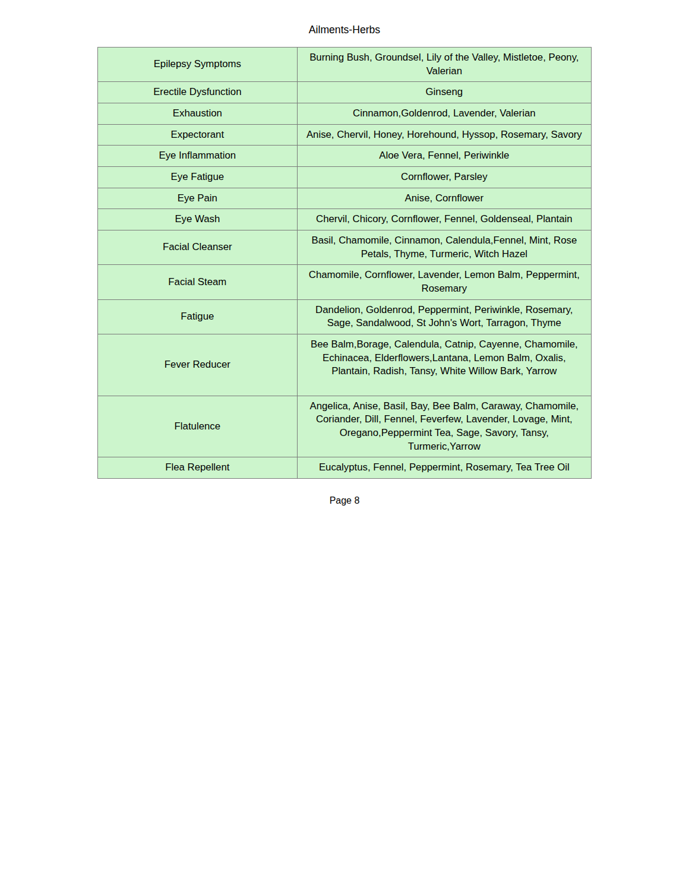Ailments-Herbs
| Epilepsy Symptoms | Burning Bush, Groundsel, Lily of the Valley, Mistletoe, Peony, Valerian |
| Erectile Dysfunction | Ginseng |
| Exhaustion | Cinnamon,Goldenrod, Lavender, Valerian |
| Expectorant | Anise, Chervil, Honey, Horehound, Hyssop, Rosemary, Savory |
| Eye Inflammation | Aloe Vera, Fennel, Periwinkle |
| Eye Fatigue | Cornflower, Parsley |
| Eye Pain | Anise, Cornflower |
| Eye Wash | Chervil, Chicory, Cornflower, Fennel, Goldenseal, Plantain |
| Facial Cleanser | Basil, Chamomile, Cinnamon, Calendula,Fennel, Mint, Rose Petals, Thyme, Turmeric, Witch Hazel |
| Facial Steam | Chamomile, Cornflower, Lavender, Lemon Balm, Peppermint, Rosemary |
| Fatigue | Dandelion, Goldenrod, Peppermint, Periwinkle, Rosemary, Sage, Sandalwood, St John's Wort, Tarragon, Thyme |
| Fever Reducer | Bee Balm,Borage, Calendula, Catnip, Cayenne, Chamomile, Echinacea, Elderflowers,Lantana, Lemon Balm, Oxalis, Plantain, Radish, Tansy, White Willow Bark, Yarrow |
| Flatulence | Angelica, Anise, Basil, Bay, Bee Balm, Caraway, Chamomile, Coriander, Dill, Fennel, Feverfew, Lavender, Lovage, Mint, Oregano,Peppermint Tea, Sage, Savory, Tansy, Turmeric,Yarrow |
| Flea Repellent | Eucalyptus, Fennel, Peppermint, Rosemary, Tea Tree Oil |
Page 8